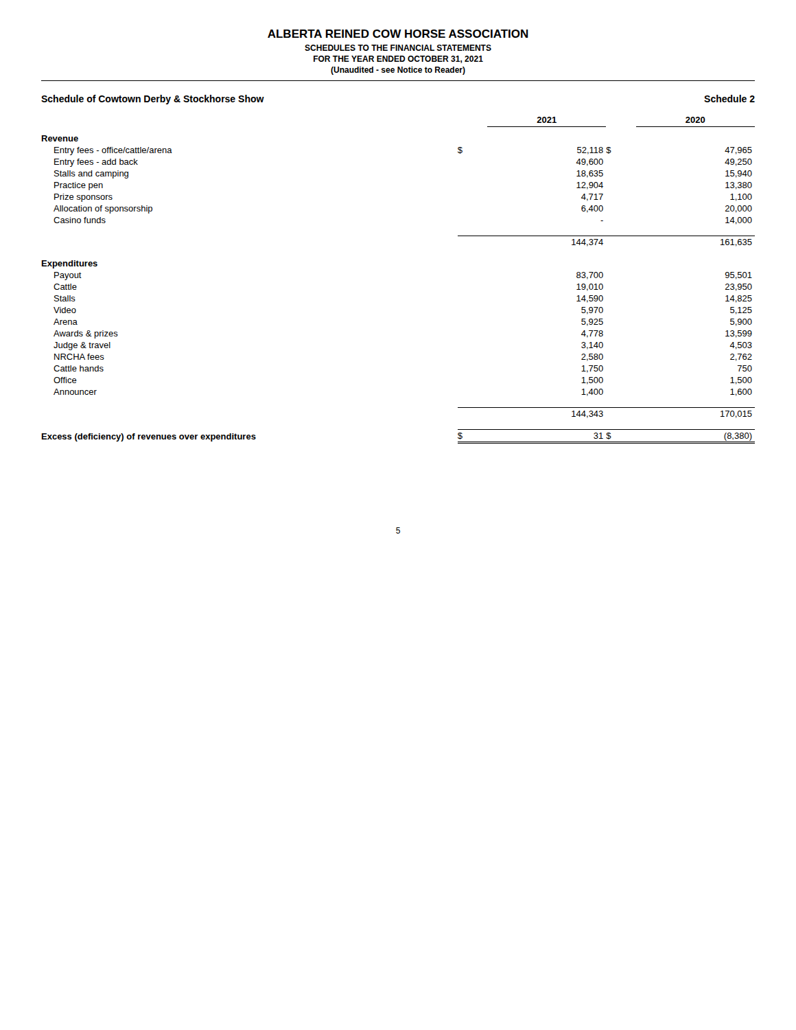ALBERTA REINED COW HORSE ASSOCIATION
SCHEDULES TO THE FINANCIAL STATEMENTS
FOR THE YEAR ENDED OCTOBER 31, 2021
(Unaudited - see Notice to Reader)
Schedule of Cowtown Derby & Stockhorse Show Schedule 2
| | | 2021 | | 2020 |
| Revenue | | | | |
| Entry fees - office/cattle/arena | $ | 52,118 | $ | 47,965 |
| Entry fees - add back | | 49,600 | | 49,250 |
| Stalls and camping | | 18,635 | | 15,940 |
| Practice pen | | 12,904 | | 13,380 |
| Prize sponsors | | 4,717 | | 1,100 |
| Allocation of sponsorship | | 6,400 | | 20,000 |
| Casino funds | | - | | 14,000 |
| | | 144,374 | | 161,635 |
| Expenditures | | | | |
| Payout | | 83,700 | | 95,501 |
| Cattle | | 19,010 | | 23,950 |
| Stalls | | 14,590 | | 14,825 |
| Video | | 5,970 | | 5,125 |
| Arena | | 5,925 | | 5,900 |
| Awards & prizes | | 4,778 | | 13,599 |
| Judge & travel | | 3,140 | | 4,503 |
| NRCHA fees | | 2,580 | | 2,762 |
| Cattle hands | | 1,750 | | 750 |
| Office | | 1,500 | | 1,500 |
| Announcer | | 1,400 | | 1,600 |
| | | 144,343 | | 170,015 |
| Excess (deficiency) of revenues over expenditures | $ | 31 | $ | (8,380) |
5